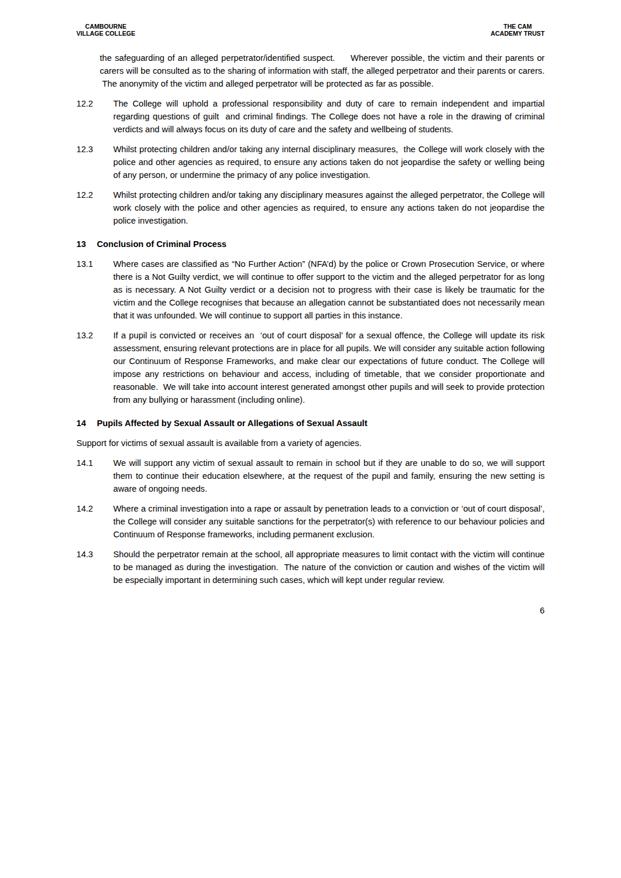CAMBOURNE
VILLAGE COLLEGE
THE CAM
ACADEMY TRUST
the safeguarding of an alleged perpetrator/identified suspect. Wherever possible, the victim and their parents or carers will be consulted as to the sharing of information with staff, the alleged perpetrator and their parents or carers. The anonymity of the victim and alleged perpetrator will be protected as far as possible.
12.2
The College will uphold a professional responsibility and duty of care to remain independent and impartial regarding questions of guilt and criminal findings. The College does not have a role in the drawing of criminal verdicts and will always focus on its duty of care and the safety and wellbeing of students.
12.3
Whilst protecting children and/or taking any internal disciplinary measures, the College will work closely with the police and other agencies as required, to ensure any actions taken do not jeopardise the safety or welling being of any person, or undermine the primacy of any police investigation.
12.2
Whilst protecting children and/or taking any disciplinary measures against the alleged perpetrator, the College will work closely with the police and other agencies as required, to ensure any actions taken do not jeopardise the police investigation.
13
Conclusion of Criminal Process
13.1
Where cases are classified as “No Further Action” (NFA’d) by the police or Crown Prosecution Service, or where there is a Not Guilty verdict, we will continue to offer support to the victim and the alleged perpetrator for as long as is necessary. A Not Guilty verdict or a decision not to progress with their case is likely be traumatic for the victim and the College recognises that because an allegation cannot be substantiated does not necessarily mean that it was unfounded. We will continue to support all parties in this instance.
13.2
If a pupil is convicted or receives an ‘out of court disposal’ for a sexual offence, the College will update its risk assessment, ensuring relevant protections are in place for all pupils. We will consider any suitable action following our Continuum of Response Frameworks, and make clear our expectations of future conduct. The College will impose any restrictions on behaviour and access, including of timetable, that we consider proportionate and reasonable. We will take into account interest generated amongst other pupils and will seek to provide protection from any bullying or harassment (including online).
14
Pupils Affected by Sexual Assault or Allegations of Sexual Assault
Support for victims of sexual assault is available from a variety of agencies.
14.1
We will support any victim of sexual assault to remain in school but if they are unable to do so, we will support them to continue their education elsewhere, at the request of the pupil and family, ensuring the new setting is aware of ongoing needs.
14.2
Where a criminal investigation into a rape or assault by penetration leads to a conviction or ‘out of court disposal’, the College will consider any suitable sanctions for the perpetrator(s) with reference to our behaviour policies and Continuum of Response frameworks, including permanent exclusion.
14.3
Should the perpetrator remain at the school, all appropriate measures to limit contact with the victim will continue to be managed as during the investigation. The nature of the conviction or caution and wishes of the victim will be especially important in determining such cases, which will kept under regular review.
6